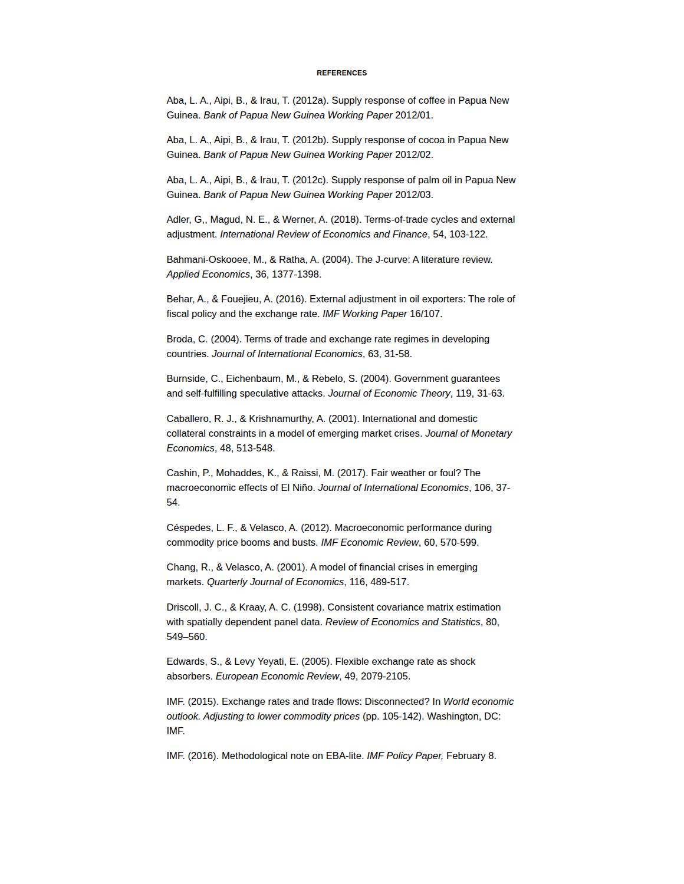References
Aba, L. A., Aipi, B., & Irau, T. (2012a). Supply response of coffee in Papua New Guinea. Bank of Papua New Guinea Working Paper 2012/01.
Aba, L. A., Aipi, B., & Irau, T. (2012b). Supply response of cocoa in Papua New Guinea. Bank of Papua New Guinea Working Paper 2012/02.
Aba, L. A., Aipi, B., & Irau, T. (2012c). Supply response of palm oil in Papua New Guinea. Bank of Papua New Guinea Working Paper 2012/03.
Adler, G,, Magud, N. E., & Werner, A. (2018). Terms-of-trade cycles and external adjustment. International Review of Economics and Finance, 54, 103-122.
Bahmani-Oskooee, M., & Ratha, A. (2004). The J-curve: A literature review. Applied Economics, 36, 1377-1398.
Behar, A., & Fouejieu, A. (2016). External adjustment in oil exporters: The role of fiscal policy and the exchange rate. IMF Working Paper 16/107.
Broda, C. (2004). Terms of trade and exchange rate regimes in developing countries. Journal of International Economics, 63, 31-58.
Burnside, C., Eichenbaum, M., & Rebelo, S. (2004). Government guarantees and self-fulfilling speculative attacks. Journal of Economic Theory, 119, 31-63.
Caballero, R. J., & Krishnamurthy, A. (2001). International and domestic collateral constraints in a model of emerging market crises. Journal of Monetary Economics, 48, 513-548.
Cashin, P., Mohaddes, K., & Raissi, M. (2017). Fair weather or foul? The macroeconomic effects of El Niño. Journal of International Economics, 106, 37-54.
Céspedes, L. F., & Velasco, A. (2012). Macroeconomic performance during commodity price booms and busts. IMF Economic Review, 60, 570-599.
Chang, R., & Velasco, A. (2001). A model of financial crises in emerging markets. Quarterly Journal of Economics, 116, 489-517.
Driscoll, J. C., & Kraay, A. C. (1998). Consistent covariance matrix estimation with spatially dependent panel data. Review of Economics and Statistics, 80, 549–560.
Edwards, S., & Levy Yeyati, E. (2005). Flexible exchange rate as shock absorbers. European Economic Review, 49, 2079-2105.
IMF. (2015). Exchange rates and trade flows: Disconnected? In World economic outlook. Adjusting to lower commodity prices (pp. 105-142). Washington, DC: IMF.
IMF. (2016). Methodological note on EBA-lite. IMF Policy Paper, February 8.